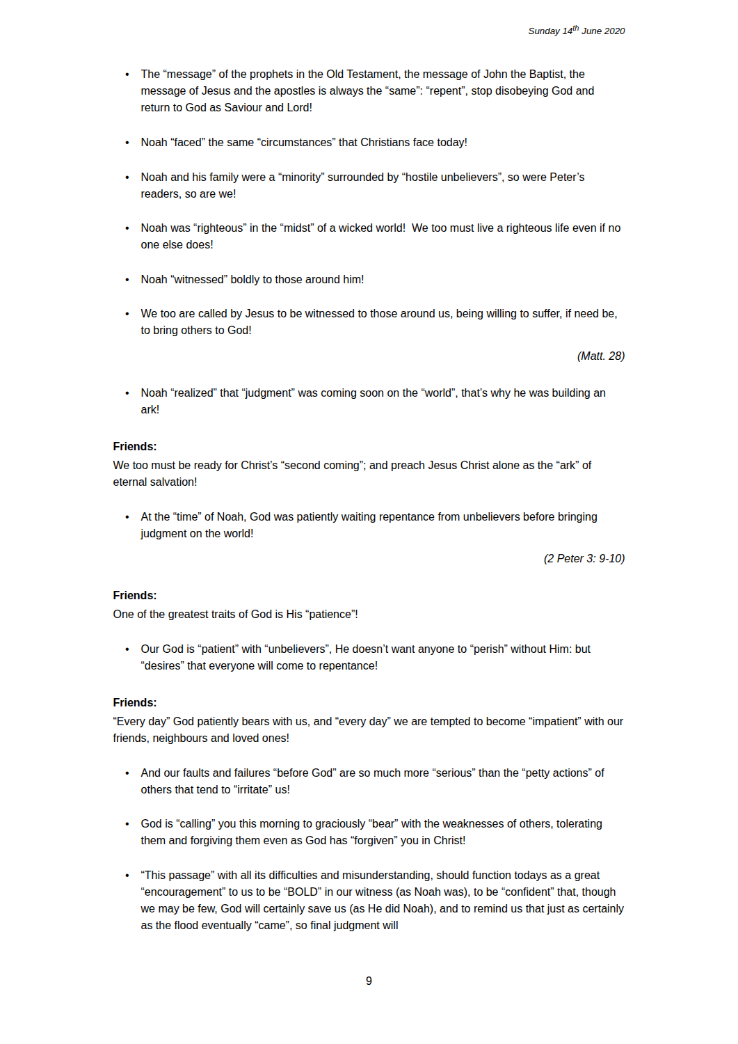Sunday 14th June 2020
The “message” of the prophets in the Old Testament, the message of John the Baptist, the message of Jesus and the apostles is always the “same”: “repent”, stop disobeying God and return to God as Saviour and Lord!
Noah “faced” the same “circumstances” that Christians face today!
Noah and his family were a “minority” surrounded by “hostile unbelievers”, so were Peter’s readers, so are we!
Noah was “righteous” in the “midst” of a wicked world! We too must live a righteous life even if no one else does!
Noah “witnessed” boldly to those around him!
We too are called by Jesus to be witnessed to those around us, being willing to suffer, if need be, to bring others to God!
(Matt. 28)
Noah “realized” that “judgment” was coming soon on the “world”, that’s why he was building an ark!
Friends:
We too must be ready for Christ’s “second coming”; and preach Jesus Christ alone as the “ark” of eternal salvation!
At the “time” of Noah, God was patiently waiting repentance from unbelievers before bringing judgment on the world!
(2 Peter 3: 9-10)
Friends:
One of the greatest traits of God is His “patience”!
Our God is “patient” with “unbelievers”, He doesn’t want anyone to “perish” without Him: but “desires” that everyone will come to repentance!
Friends:
“Every day” God patiently bears with us, and “every day” we are tempted to become “impatient” with our friends, neighbours and loved ones!
And our faults and failures “before God” are so much more “serious” than the “petty actions” of others that tend to “irritate” us!
God is “calling” you this morning to graciously “bear” with the weaknesses of others, tolerating them and forgiving them even as God has “forgiven” you in Christ!
“This passage” with all its difficulties and misunderstanding, should function todays as a great “encouragement” to us to be “BOLD” in our witness (as Noah was), to be “confident” that, though we may be few, God will certainly save us (as He did Noah), and to remind us that just as certainly as the flood eventually “came”, so final judgment will
9